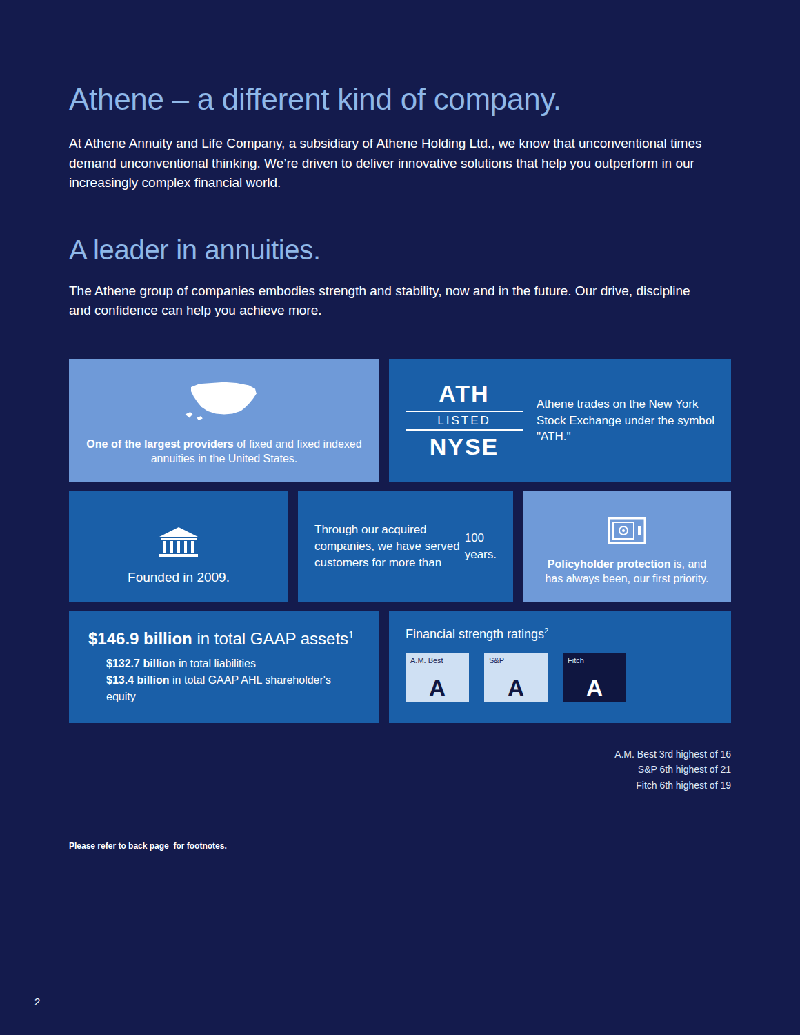Athene – a different kind of company.
At Athene Annuity and Life Company, a subsidiary of Athene Holding Ltd., we know that unconventional times demand unconventional thinking. We’re driven to deliver innovative solutions that help you outperform in our increasingly complex financial world.
A leader in annuities.
The Athene group of companies embodies strength and stability, now and in the future. Our drive, discipline and confidence can help you achieve more.
One of the largest providers of fixed and fixed indexed annuities in the United States.
ATH
LISTED
NYSE
Athene trades on the New York Stock Exchange under the symbol "ATH."
Founded in 2009.
Through our acquired companies, we have served customers for more than 100 years.
Policyholder protection is, and has always been, our first priority.
$146.9 billion in total GAAP assets1
$132.7 billion in total liabilities
$13.4 billion in total GAAP AHL shareholder's equity
Financial strength ratings2
A.M. Best A
S&P A
Fitch A
A.M. Best 3rd highest of 16
S&P 6th highest of 21
Fitch 6th highest of 19
Please refer to back page for footnotes.
2